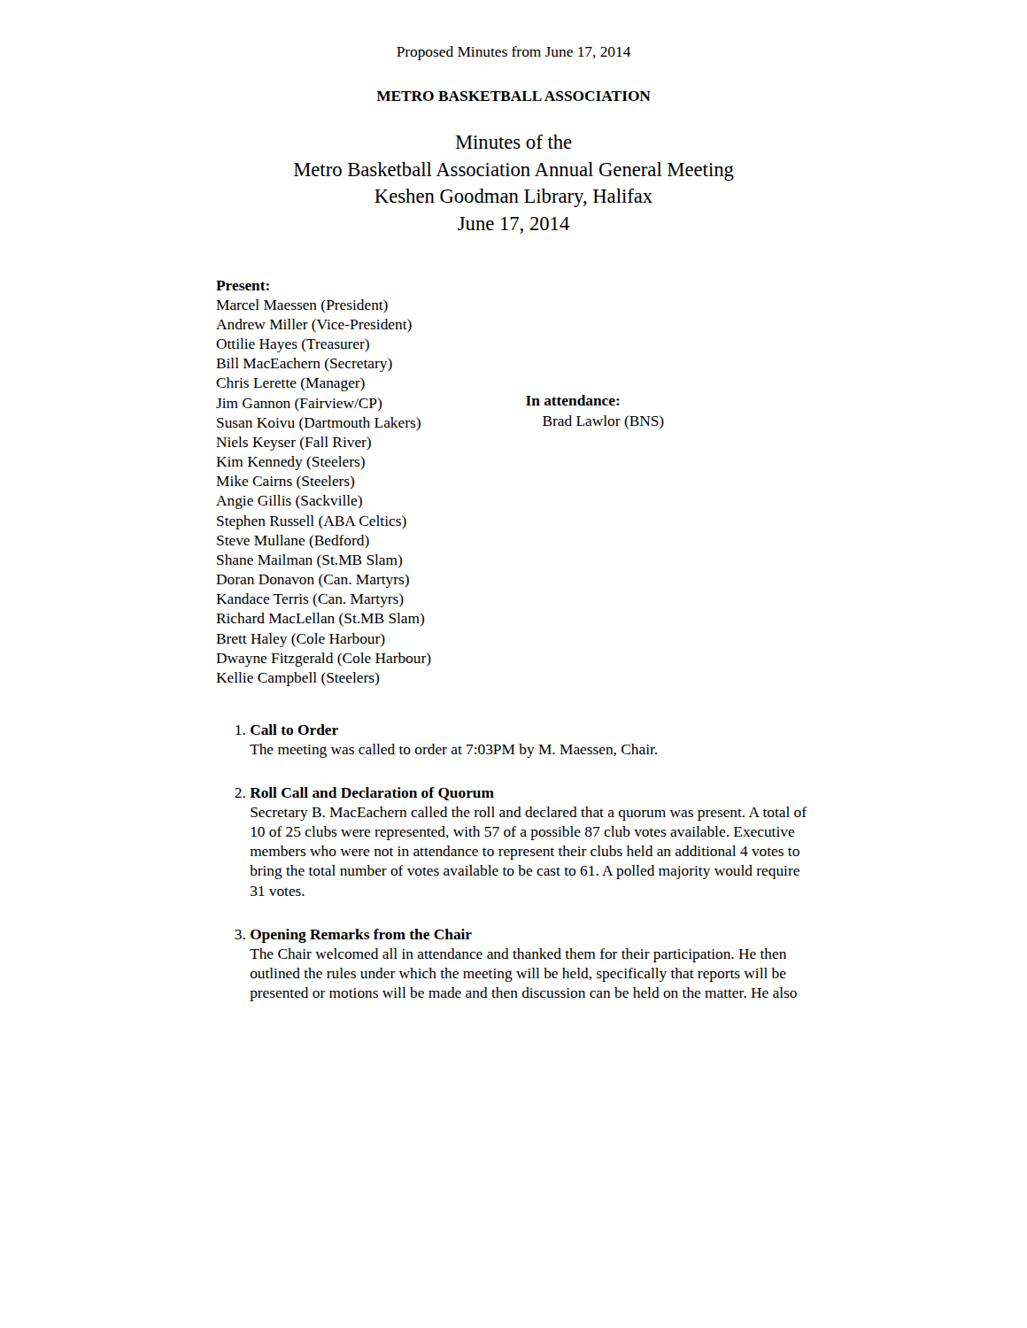Proposed Minutes from June 17, 2014
METRO BASKETBALL ASSOCIATION
Minutes of the
Metro Basketball Association Annual General Meeting
Keshen Goodman Library, Halifax
June 17, 2014
Present:
Marcel Maessen (President)
Andrew Miller (Vice-President)
Ottilie Hayes (Treasurer)
Bill MacEachern (Secretary)
Chris Lerette (Manager)
Jim Gannon (Fairview/CP)
Susan Koivu (Dartmouth Lakers)
Niels Keyser (Fall River)
Kim Kennedy (Steelers)
Mike Cairns (Steelers)
Angie Gillis (Sackville)
Stephen Russell (ABA Celtics)
Steve Mullane (Bedford)
Shane Mailman (St.MB Slam)
Doran Donavon (Can. Martyrs)
Kandace Terris (Can. Martyrs)
Richard MacLellan (St.MB Slam)
Brett Haley (Cole Harbour)
Dwayne Fitzgerald (Cole Harbour)
Kellie Campbell (Steelers)
In attendance:
Brad Lawlor (BNS)
Call to Order
The meeting was called to order at 7:03PM by M. Maessen, Chair.
Roll Call and Declaration of Quorum
Secretary B. MacEachern called the roll and declared that a quorum was present. A total of 10 of 25 clubs were represented, with 57 of a possible 87 club votes available. Executive members who were not in attendance to represent their clubs held an additional 4 votes to bring the total number of votes available to be cast to 61. A polled majority would require 31 votes.
Opening Remarks from the Chair
The Chair welcomed all in attendance and thanked them for their participation. He then outlined the rules under which the meeting will be held, specifically that reports will be presented or motions will be made and then discussion can be held on the matter. He also